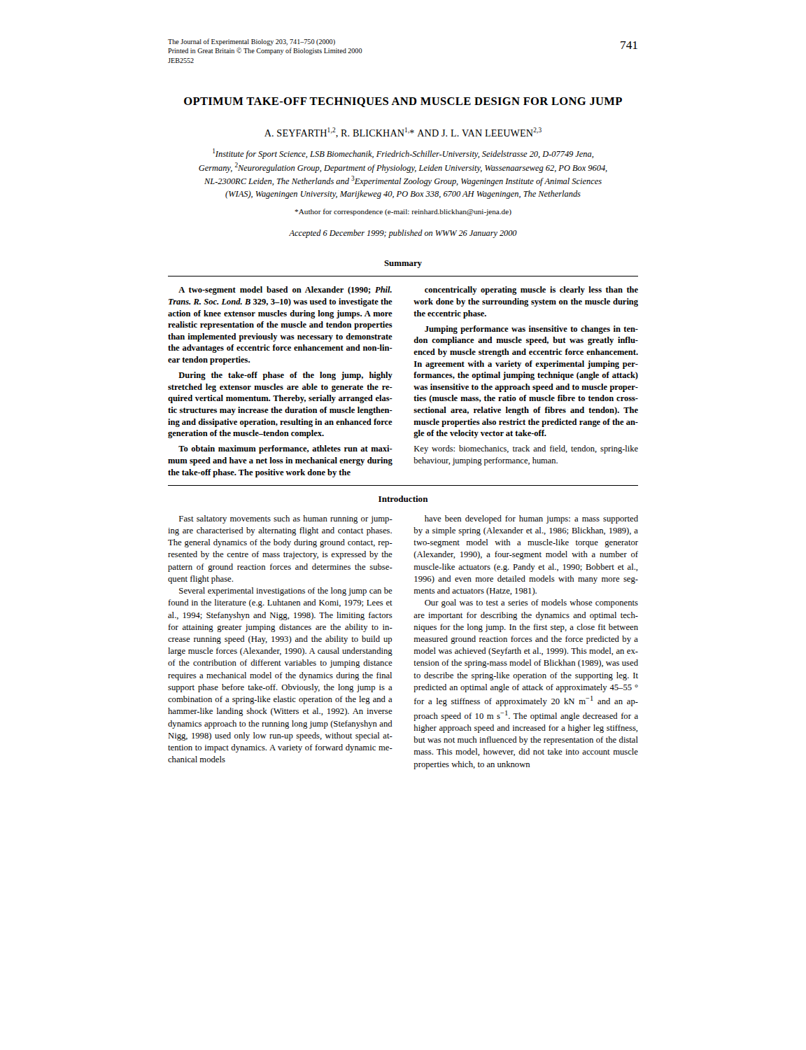The Journal of Experimental Biology 203, 741–750 (2000)
Printed in Great Britain © The Company of Biologists Limited 2000
JEB2552
741
OPTIMUM TAKE-OFF TECHNIQUES AND MUSCLE DESIGN FOR LONG JUMP
A. SEYFARTH1,2, R. BLICKHAN1,* AND J. L. VAN LEEUWEN2,3
1Institute for Sport Science, LSB Biomechanik, Friedrich-Schiller-University, Seidelstrasse 20, D-07749 Jena,
Germany, 2Neuroregulation Group, Department of Physiology, Leiden University, Wassenaarseweg 62, PO Box 9604,
NL-2300RC Leiden, The Netherlands and 3Experimental Zoology Group, Wageningen Institute of Animal Sciences
(WIAS), Wageningen University, Marijkeweg 40, PO Box 338, 6700 AH Wageningen, The Netherlands
*Author for correspondence (e-mail: reinhard.blickhan@uni-jena.de)
Accepted 6 December 1999; published on WWW 26 January 2000
Summary
A two-segment model based on Alexander (1990; Phil. Trans. R. Soc. Lond. B 329, 3–10) was used to investigate the action of knee extensor muscles during long jumps. A more realistic representation of the muscle and tendon properties than implemented previously was necessary to demonstrate the advantages of eccentric force enhancement and non-linear tendon properties.
During the take-off phase of the long jump, highly stretched leg extensor muscles are able to generate the required vertical momentum. Thereby, serially arranged elastic structures may increase the duration of muscle lengthening and dissipative operation, resulting in an enhanced force generation of the muscle–tendon complex.
To obtain maximum performance, athletes run at maximum speed and have a net loss in mechanical energy during the take-off phase. The positive work done by the
concentrically operating muscle is clearly less than the work done by the surrounding system on the muscle during the eccentric phase.
Jumping performance was insensitive to changes in tendon compliance and muscle speed, but was greatly influenced by muscle strength and eccentric force enhancement. In agreement with a variety of experimental jumping performances, the optimal jumping technique (angle of attack) was insensitive to the approach speed and to muscle properties (muscle mass, the ratio of muscle fibre to tendon cross-sectional area, relative length of fibres and tendon). The muscle properties also restrict the predicted range of the angle of the velocity vector at take-off.
Key words: biomechanics, track and field, tendon, spring-like behaviour, jumping performance, human.
Introduction
Fast saltatory movements such as human running or jumping are characterised by alternating flight and contact phases. The general dynamics of the body during ground contact, represented by the centre of mass trajectory, is expressed by the pattern of ground reaction forces and determines the subsequent flight phase.
Several experimental investigations of the long jump can be found in the literature (e.g. Luhtanen and Komi, 1979; Lees et al., 1994; Stefanyshyn and Nigg, 1998). The limiting factors for attaining greater jumping distances are the ability to increase running speed (Hay, 1993) and the ability to build up large muscle forces (Alexander, 1990). A causal understanding of the contribution of different variables to jumping distance requires a mechanical model of the dynamics during the final support phase before take-off. Obviously, the long jump is a combination of a spring-like elastic operation of the leg and a hammer-like landing shock (Witters et al., 1992). An inverse dynamics approach to the running long jump (Stefanyshyn and Nigg, 1998) used only low run-up speeds, without special attention to impact dynamics. A variety of forward dynamic mechanical models
have been developed for human jumps: a mass supported by a simple spring (Alexander et al., 1986; Blickhan, 1989), a two-segment model with a muscle-like torque generator (Alexander, 1990), a four-segment model with a number of muscle-like actuators (e.g. Pandy et al., 1990; Bobbert et al., 1996) and even more detailed models with many more segments and actuators (Hatze, 1981).
Our goal was to test a series of models whose components are important for describing the dynamics and optimal techniques for the long jump. In the first step, a close fit between measured ground reaction forces and the force predicted by a model was achieved (Seyfarth et al., 1999). This model, an extension of the spring-mass model of Blickhan (1989), was used to describe the spring-like operation of the supporting leg. It predicted an optimal angle of attack of approximately 45–55 ° for a leg stiffness of approximately 20 kN m−1 and an approach speed of 10 m s−1. The optimal angle decreased for a higher approach speed and increased for a higher leg stiffness, but was not much influenced by the representation of the distal mass. This model, however, did not take into account muscle properties which, to an unknown